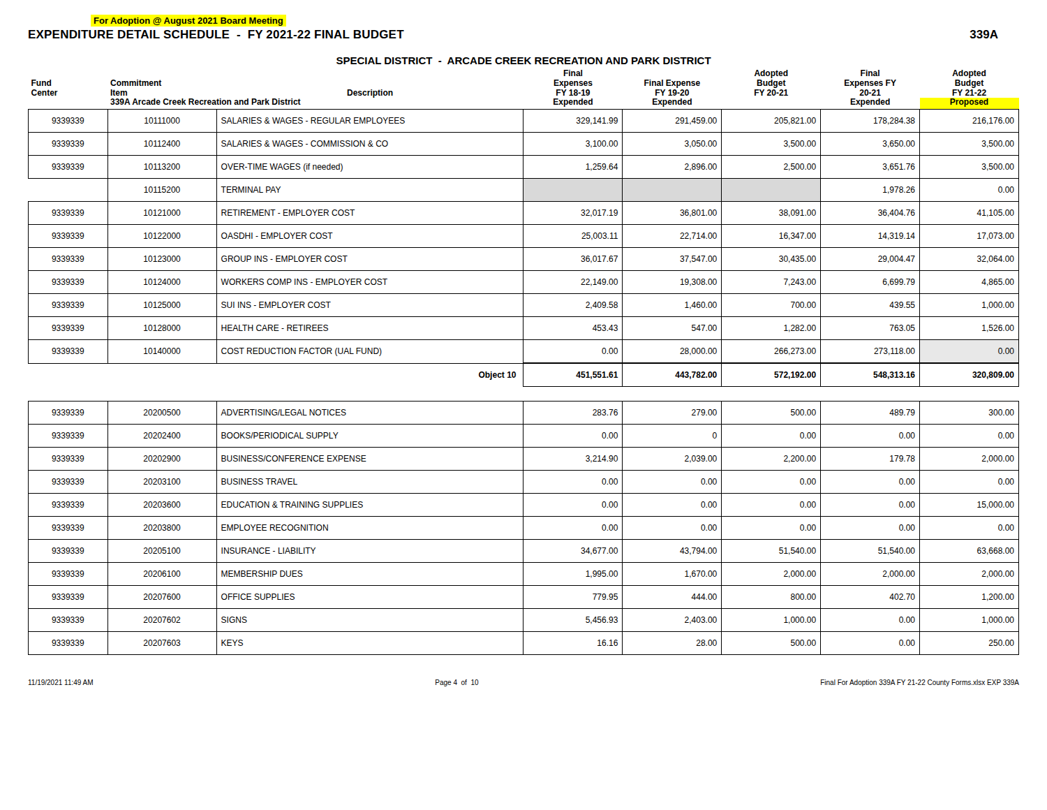For Adoption @ August 2021 Board Meeting
EXPENDITURE DETAIL SCHEDULE - FY 2021-22 FINAL BUDGET
339A
SPECIAL DISTRICT - ARCADE CREEK RECREATION AND PARK DISTRICT
| | | | Final | | Adopted | Final | Adopted |
| --- | --- | --- | --- | --- | --- | --- | --- |
| Fund | Commitment | | Expenses | Final Expense | Budget | Expenses FY | Budget |
| Center | Item | Description | FY 18-19 | FY 19-20 | FY 20-21 | 20-21 | FY 21-22 |
| | 339A Arcade Creek Recreation and Park District | Expended | Expended | | Expended | Proposed |
| 9339339 | 10111000 | SALARIES & WAGES - REGULAR EMPLOYEES | 329,141.99 | 291,459.00 | 205,821.00 | 178,284.38 | 216,176.00 |
| 9339339 | 10112400 | SALARIES & WAGES - COMMISSION & CO | 3,100.00 | 3,050.00 | 3,500.00 | 3,650.00 | 3,500.00 |
| 9339339 | 10113200 | OVER-TIME WAGES (if needed) | 1,259.64 | 2,896.00 | 2,500.00 | 3,651.76 | 3,500.00 |
| | 10115200 | TERMINAL PAY | | | | 1,978.26 | 0.00 |
| 9339339 | 10121000 | RETIREMENT - EMPLOYER COST | 32,017.19 | 36,801.00 | 38,091.00 | 36,404.76 | 41,105.00 |
| 9339339 | 10122000 | OASDHI - EMPLOYER COST | 25,003.11 | 22,714.00 | 16,347.00 | 14,319.14 | 17,073.00 |
| 9339339 | 10123000 | GROUP INS - EMPLOYER COST | 36,017.67 | 37,547.00 | 30,435.00 | 29,004.47 | 32,064.00 |
| 9339339 | 10124000 | WORKERS COMP INS - EMPLOYER COST | 22,149.00 | 19,308.00 | 7,243.00 | 6,699.79 | 4,865.00 |
| 9339339 | 10125000 | SUI INS - EMPLOYER COST | 2,409.58 | 1,460.00 | 700.00 | 439.55 | 1,000.00 |
| 9339339 | 10128000 | HEALTH CARE - RETIREES | 453.43 | 547.00 | 1,282.00 | 763.05 | 1,526.00 |
| 9339339 | 10140000 | COST REDUCTION FACTOR (UAL FUND) | 0.00 | 28,000.00 | 266,273.00 | 273,118.00 | 0.00 |
| | | Object 10 | 451,551.61 | 443,782.00 | 572,192.00 | 548,313.16 | 320,809.00 |
| 9339339 | 20200500 | ADVERTISING/LEGAL NOTICES | 283.76 | 279.00 | 500.00 | 489.79 | 300.00 |
| 9339339 | 20202400 | BOOKS/PERIODICAL SUPPLY | 0.00 | 0 | 0.00 | 0.00 | 0.00 |
| 9339339 | 20202900 | BUSINESS/CONFERENCE EXPENSE | 3,214.90 | 2,039.00 | 2,200.00 | 179.78 | 2,000.00 |
| 9339339 | 20203100 | BUSINESS TRAVEL | 0.00 | 0.00 | 0.00 | 0.00 | 0.00 |
| 9339339 | 20203600 | EDUCATION & TRAINING SUPPLIES | 0.00 | 0.00 | 0.00 | 0.00 | 15,000.00 |
| 9339339 | 20203800 | EMPLOYEE RECOGNITION | 0.00 | 0.00 | 0.00 | 0.00 | 0.00 |
| 9339339 | 20205100 | INSURANCE - LIABILITY | 34,677.00 | 43,794.00 | 51,540.00 | 51,540.00 | 63,668.00 |
| 9339339 | 20206100 | MEMBERSHIP DUES | 1,995.00 | 1,670.00 | 2,000.00 | 2,000.00 | 2,000.00 |
| 9339339 | 20207600 | OFFICE SUPPLIES | 779.95 | 444.00 | 800.00 | 402.70 | 1,200.00 |
| 9339339 | 20207602 | SIGNS | 5,456.93 | 2,403.00 | 1,000.00 | 0.00 | 1,000.00 |
| 9339339 | 20207603 | KEYS | 16.16 | 28.00 | 500.00 | 0.00 | 250.00 |
11/19/2021 11:49 AM Page 4 of 10 Final For Adoption 339A FY 21-22 County Forms.xlsx EXP 339A